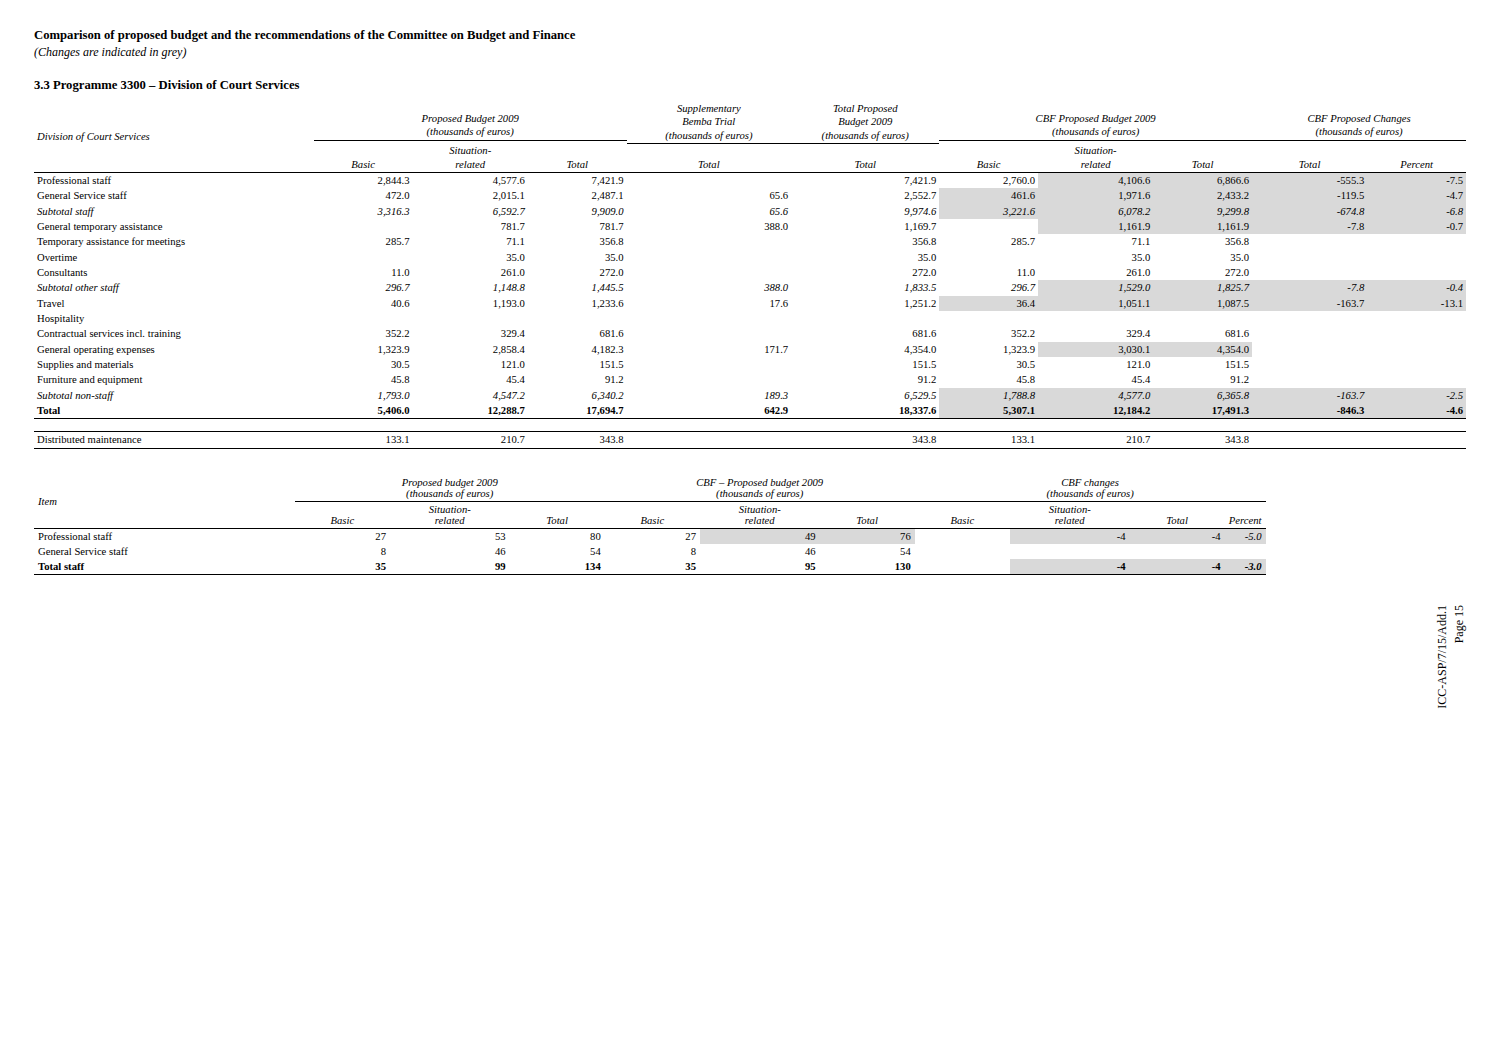Comparison of proposed budget and the recommendations of the Committee on Budget and Finance
(Changes are indicated in grey)
3.3 Programme 3300 – Division of Court Services
| Division of Court Services | Proposed Budget 2009 (thousands of euros) | Supplementary Bemba Trial (thousands of euros) | Total Proposed Budget 2009 (thousands of euros) | CBF Proposed Budget 2009 (thousands of euros) | CBF Proposed Changes (thousands of euros) |
| --- | --- | --- | --- | --- | --- |
| Basic | Situation- related | Total | Total | Total | Basic | Situation- related | Total | Total | Percent |
| Professional staff | 2,844.3 | 4,577.6 | 7,421.9 | | 7,421.9 | 2,760.0 | 4,106.6 | 6,866.6 | -555.3 | -7.5 |
| General Service staff | 472.0 | 2,015.1 | 2,487.1 | 65.6 | 2,552.7 | 461.6 | 1,971.6 | 2,433.2 | -119.5 | -4.7 |
| Subtotal staff | 3,316.3 | 6,592.7 | 9,909.0 | 65.6 | 9,974.6 | 3,221.6 | 6,078.2 | 9,299.8 | -674.8 | -6.8 |
| General temporary assistance | | 781.7 | 781.7 | 388.0 | 1,169.7 | | 1,161.9 | 1,161.9 | -7.8 | -0.7 |
| Temporary assistance for meetings | 285.7 | 71.1 | 356.8 | | 356.8 | 285.7 | 71.1 | 356.8 | | |
| Overtime | | 35.0 | 35.0 | | 35.0 | | 35.0 | 35.0 | | |
| Consultants | 11.0 | 261.0 | 272.0 | | 272.0 | 11.0 | 261.0 | 272.0 | | |
| Subtotal other staff | 296.7 | 1,148.8 | 1,445.5 | 388.0 | 1,833.5 | 296.7 | 1,529.0 | 1,825.7 | -7.8 | -0.4 |
| Travel | 40.6 | 1,193.0 | 1,233.6 | 17.6 | 1,251.2 | 36.4 | 1,051.1 | 1,087.5 | -163.7 | -13.1 |
| Hospitality | | | | | | | | | | |
| Contractual services incl. training | 352.2 | 329.4 | 681.6 | | 681.6 | 352.2 | 329.4 | 681.6 | | |
| General operating expenses | 1,323.9 | 2,858.4 | 4,182.3 | 171.7 | 4,354.0 | 1,323.9 | 3,030.1 | 4,354.0 | | |
| Supplies and materials | 30.5 | 121.0 | 151.5 | | 151.5 | 30.5 | 121.0 | 151.5 | | |
| Furniture and equipment | 45.8 | 45.4 | 91.2 | | 91.2 | 45.8 | 45.4 | 91.2 | | |
| Subtotal non-staff | 1,793.0 | 4,547.2 | 6,340.2 | 189.3 | 6,529.5 | 1,788.8 | 4,577.0 | 6,365.8 | -163.7 | -2.5 |
| Total | 5,406.0 | 12,288.7 | 17,694.7 | 642.9 | 18,337.6 | 5,307.1 | 12,184.2 | 17,491.3 | -846.3 | -4.6 |
| Distributed maintenance | 133.1 | 210.7 | 343.8 | | 343.8 | 133.1 | 210.7 | 343.8 | | |
| Item | Proposed budget 2009 (thousands of euros) | CBF – Proposed budget 2009 (thousands of euros) | CBF changes (thousands of euros) |
| --- | --- | --- | --- |
| Basic | Situation- related | Total | Basic | Situation- related | Total | Basic | Situation- related | Total | Percent |
| Professional staff | 27 | 53 | 80 | 27 | 49 | 76 | | -4 | -4 | -5.0 |
| General Service staff | 8 | 46 | 54 | 8 | 46 | 54 | | | | |
| Total staff | 35 | 99 | 134 | 35 | 95 | 130 | | -4 | -4 | -3.0 |
ICC-ASP/7/15/Add.1 Page 15